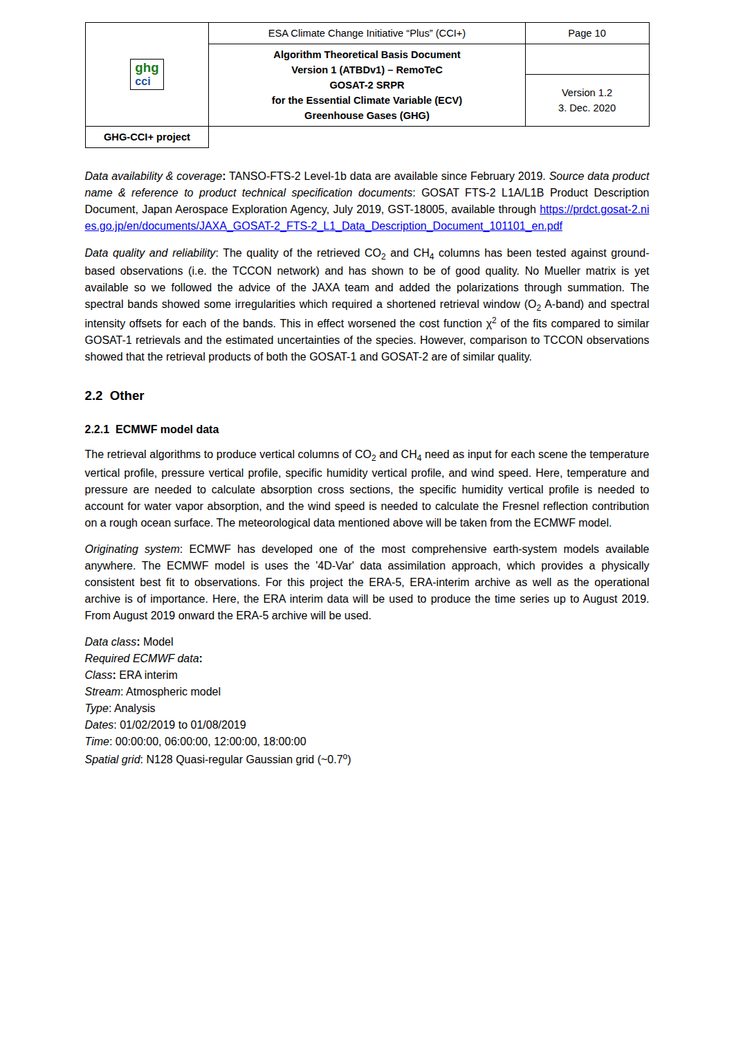| ghg cci | ESA Climate Change Initiative “Plus” (CCI+) | Page 10 |
| Algorithm Theoretical Basis Document Version 1 (ATBDv1) – RemoTeC GOSAT-2 SRPR for the Essential Climate Variable (ECV) Greenhouse Gases (GHG) | |
| Version 1.2 3. Dec. 2020 |
| GHG-CCI+ project | |
Data availability & coverage: TANSO-FTS-2 Level-1b data are available since February 2019. Source data product name & reference to product technical specification documents: GOSAT FTS-2 L1A/L1B Product Description Document, Japan Aerospace Exploration Agency, July 2019, GST-18005, available through https://prdct.gosat-2.nies.go.jp/en/documents/JAXA_GOSAT-2_FTS-2_L1_Data_Description_Document_101101_en.pdf
Data quality and reliability: The quality of the retrieved CO2 and CH4 columns has been tested against ground-based observations (i.e. the TCCON network) and has shown to be of good quality. No Mueller matrix is yet available so we followed the advice of the JAXA team and added the polarizations through summation. The spectral bands showed some irregularities which required a shortened retrieval window (O2 A-band) and spectral intensity offsets for each of the bands. This in effect worsened the cost function χ2 of the fits compared to similar GOSAT-1 retrievals and the estimated uncertainties of the species. However, comparison to TCCON observations showed that the retrieval products of both the GOSAT-1 and GOSAT-2 are of similar quality.
2.2 Other
2.2.1 ECMWF model data
The retrieval algorithms to produce vertical columns of CO2 and CH4 need as input for each scene the temperature vertical profile, pressure vertical profile, specific humidity vertical profile, and wind speed. Here, temperature and pressure are needed to calculate absorption cross sections, the specific humidity vertical profile is needed to account for water vapor absorption, and the wind speed is needed to calculate the Fresnel reflection contribution on a rough ocean surface. The meteorological data mentioned above will be taken from the ECMWF model.
Originating system: ECMWF has developed one of the most comprehensive earth-system models available anywhere. The ECMWF model is uses the '4D-Var' data assimilation approach, which provides a physically consistent best fit to observations. For this project the ERA-5, ERA-interim archive as well as the operational archive is of importance. Here, the ERA interim data will be used to produce the time series up to August 2019. From August 2019 onward the ERA-5 archive will be used.
Data class: Model
Required ECMWF data:
Class: ERA interim
Stream: Atmospheric model
Type: Analysis
Dates: 01/02/2019 to 01/08/2019
Time: 00:00:00, 06:00:00, 12:00:00, 18:00:00
Spatial grid: N128 Quasi-regular Gaussian grid (~0.7o)